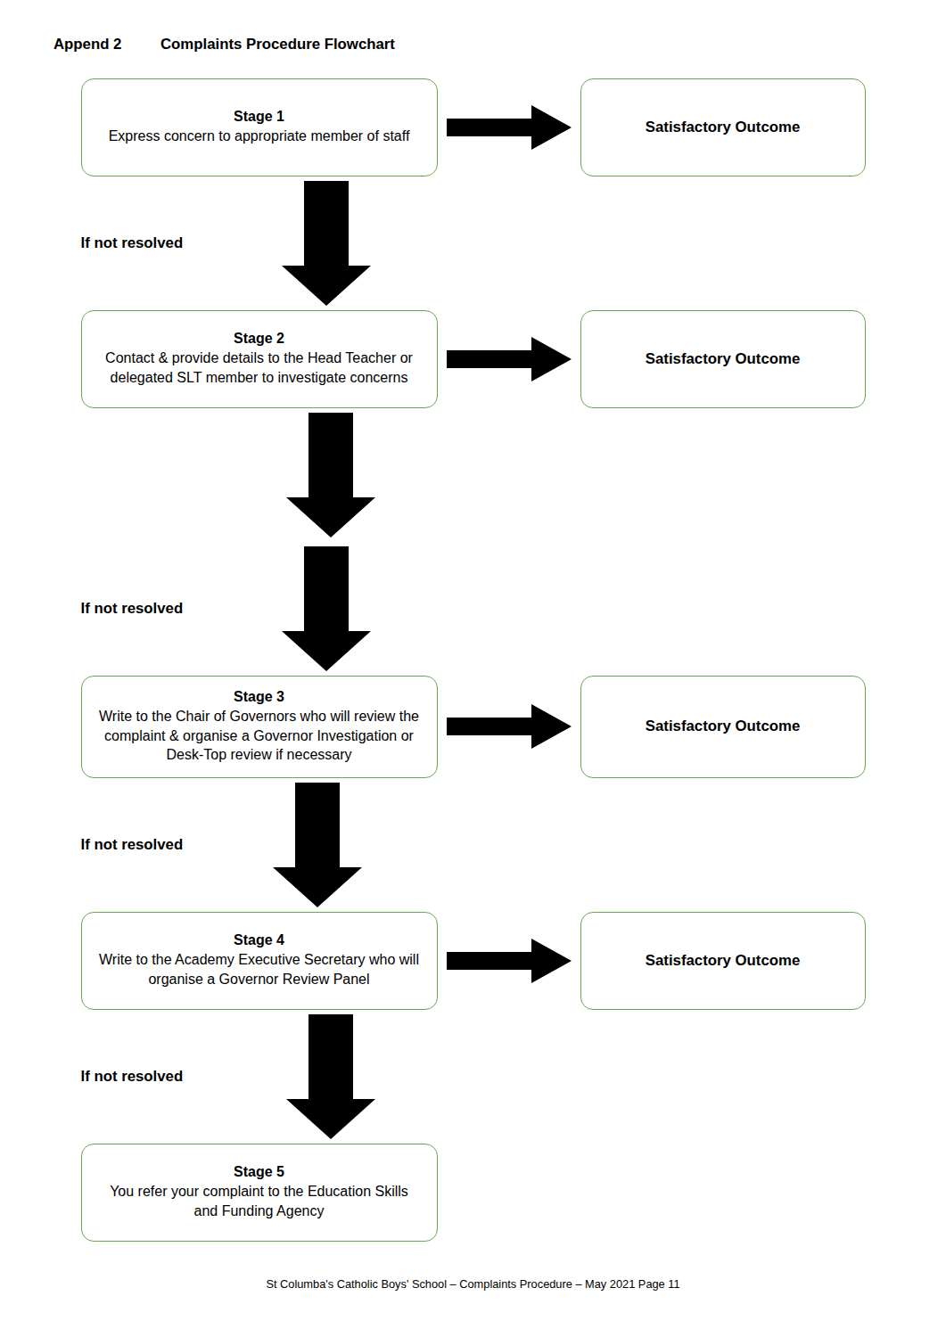Append 2 Complaints Procedure Flowchart
Stage 1
Express concern to appropriate member of staff
Satisfactory Outcome
If not resolved
Stage 2
Contact & provide details to the Head Teacher or delegated SLT member to investigate concerns
Satisfactory Outcome
If not resolved
Stage 3
Write to the Chair of Governors who will review the complaint & organise a Governor Investigation or Desk-Top review if necessary
Satisfactory Outcome
If not resolved
Stage 4
Write to the Academy Executive Secretary who will organise a Governor Review Panel
Satisfactory Outcome
If not resolved
Stage 5
You refer your complaint to the Education Skills and Funding Agency
St Columba's Catholic Boys' School – Complaints Procedure – May 2021 Page 11